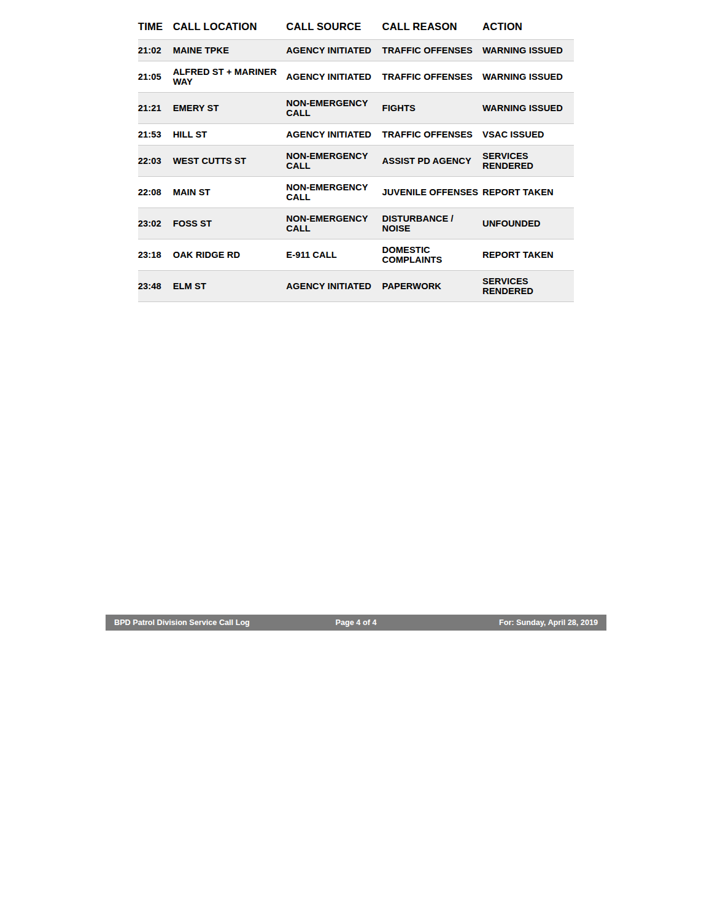| TIME | CALL LOCATION | CALL SOURCE | CALL REASON | ACTION |
| --- | --- | --- | --- | --- |
| 21:02 | MAINE TPKE | AGENCY INITIATED | TRAFFIC OFFENSES | WARNING ISSUED |
| 21:05 | ALFRED ST + MARINER WAY | AGENCY INITIATED | TRAFFIC OFFENSES | WARNING ISSUED |
| 21:21 | EMERY ST | NON-EMERGENCY CALL | FIGHTS | WARNING ISSUED |
| 21:53 | HILL ST | AGENCY INITIATED | TRAFFIC OFFENSES | VSAC ISSUED |
| 22:03 | WEST CUTTS ST | NON-EMERGENCY CALL | ASSIST PD AGENCY | SERVICES RENDERED |
| 22:08 | MAIN ST | NON-EMERGENCY CALL | JUVENILE OFFENSES | REPORT TAKEN |
| 23:02 | FOSS ST | NON-EMERGENCY CALL | DISTURBANCE / NOISE | UNFOUNDED |
| 23:18 | OAK RIDGE RD | E-911 CALL | DOMESTIC COMPLAINTS | REPORT TAKEN |
| 23:48 | ELM ST | AGENCY INITIATED | PAPERWORK | SERVICES RENDERED |
BPD Patrol Division Service Call Log
Page 4 of 4
For: Sunday, April 28, 2019